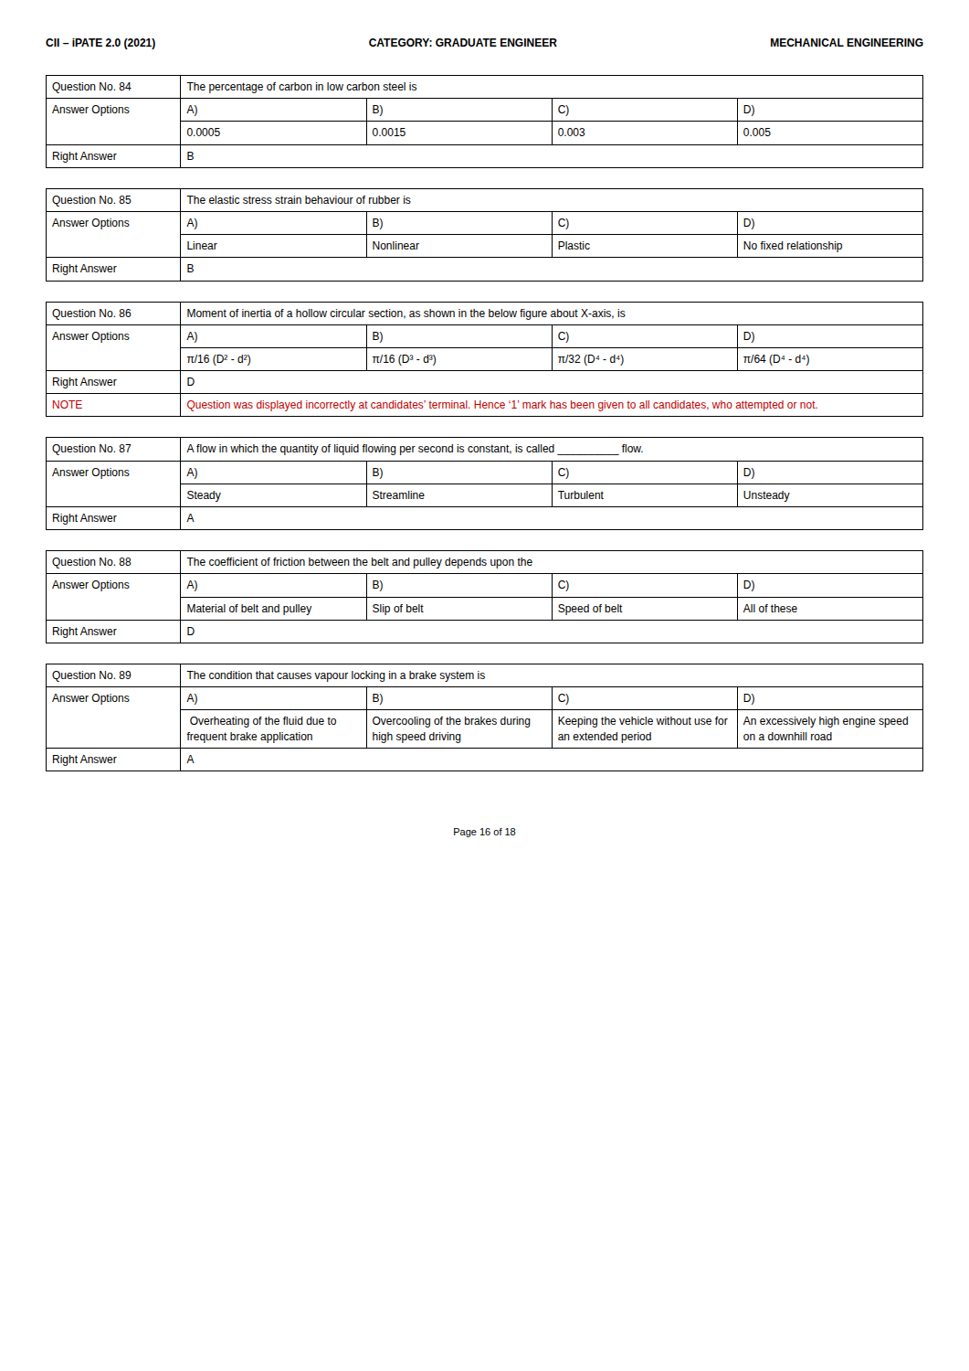CII – iPATE 2.0 (2021)
CATEGORY: GRADUATE ENGINEER
MECHANICAL ENGINEERING
| Question No. 84 | The percentage of carbon in low carbon steel is |
| Answer Options | A) | B) | C) | D) |
| 0.0005 | 0.0015 | 0.003 | 0.005 |
| Right Answer | B |
| Question No. 85 | The elastic stress strain behaviour of rubber is |
| Answer Options | A) | B) | C) | D) |
| Linear | Nonlinear | Plastic | No fixed relationship |
| Right Answer | B |
| Question No. 86 | Moment of inertia of a hollow circular section, as shown in the below figure about X-axis, is |
| Answer Options | A) | B) | C) | D) |
| π/16 (D² - d²) | π/16 (D³ - d³) | π/32 (D⁴ - d⁴) | π/64 (D⁴ - d⁴) |
| Right Answer | D |
| NOTE | Question was displayed incorrectly at candidates’ terminal. Hence ‘1’ mark has been given to all candidates, who attempted or not. |
| Question No. 87 | A flow in which the quantity of liquid flowing per second is constant, is called __________ flow. |
| Answer Options | A) | B) | C) | D) |
| Steady | Streamline | Turbulent | Unsteady |
| Right Answer | A |
| Question No. 88 | The coefficient of friction between the belt and pulley depends upon the |
| Answer Options | A) | B) | C) | D) |
| Material of belt and pulley | Slip of belt | Speed of belt | All of these |
| Right Answer | D |
| Question No. 89 | The condition that causes vapour locking in a brake system is |
| Answer Options | A) | B) | C) | D) |
| Overheating of the fluid due to frequent brake application | Overcooling of the brakes during high speed driving | Keeping the vehicle without use for an extended period | An excessively high engine speed on a downhill road |
| Right Answer | A |
Page 16 of 18